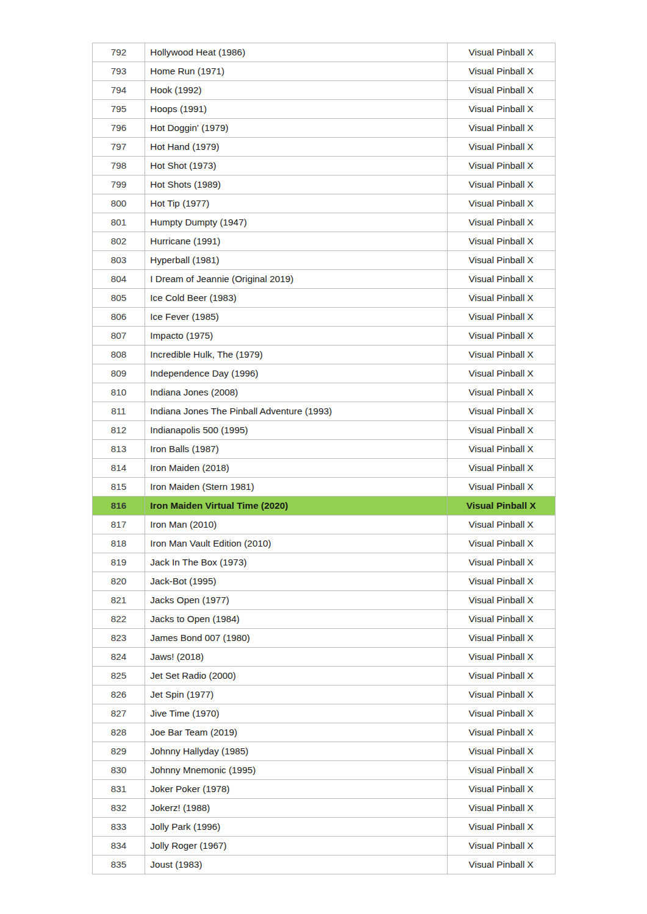| 792 | Hollywood Heat (1986) | Visual Pinball X |
| 793 | Home Run (1971) | Visual Pinball X |
| 794 | Hook (1992) | Visual Pinball X |
| 795 | Hoops (1991) | Visual Pinball X |
| 796 | Hot Doggin' (1979) | Visual Pinball X |
| 797 | Hot Hand (1979) | Visual Pinball X |
| 798 | Hot Shot (1973) | Visual Pinball X |
| 799 | Hot Shots (1989) | Visual Pinball X |
| 800 | Hot Tip (1977) | Visual Pinball X |
| 801 | Humpty Dumpty (1947) | Visual Pinball X |
| 802 | Hurricane (1991) | Visual Pinball X |
| 803 | Hyperball (1981) | Visual Pinball X |
| 804 | I Dream of Jeannie (Original 2019) | Visual Pinball X |
| 805 | Ice Cold Beer (1983) | Visual Pinball X |
| 806 | Ice Fever (1985) | Visual Pinball X |
| 807 | Impacto (1975) | Visual Pinball X |
| 808 | Incredible Hulk, The (1979) | Visual Pinball X |
| 809 | Independence Day (1996) | Visual Pinball X |
| 810 | Indiana Jones (2008) | Visual Pinball X |
| 811 | Indiana Jones The Pinball Adventure (1993) | Visual Pinball X |
| 812 | Indianapolis 500 (1995) | Visual Pinball X |
| 813 | Iron Balls (1987) | Visual Pinball X |
| 814 | Iron Maiden (2018) | Visual Pinball X |
| 815 | Iron Maiden (Stern 1981) | Visual Pinball X |
| 816 | Iron Maiden Virtual Time (2020) | Visual Pinball X |
| 817 | Iron Man (2010) | Visual Pinball X |
| 818 | Iron Man Vault Edition (2010) | Visual Pinball X |
| 819 | Jack In The Box (1973) | Visual Pinball X |
| 820 | Jack-Bot (1995) | Visual Pinball X |
| 821 | Jacks Open (1977) | Visual Pinball X |
| 822 | Jacks to Open (1984) | Visual Pinball X |
| 823 | James Bond 007 (1980) | Visual Pinball X |
| 824 | Jaws! (2018) | Visual Pinball X |
| 825 | Jet Set Radio (2000) | Visual Pinball X |
| 826 | Jet Spin (1977) | Visual Pinball X |
| 827 | Jive Time (1970) | Visual Pinball X |
| 828 | Joe Bar Team (2019) | Visual Pinball X |
| 829 | Johnny Hallyday (1985) | Visual Pinball X |
| 830 | Johnny Mnemonic (1995) | Visual Pinball X |
| 831 | Joker Poker (1978) | Visual Pinball X |
| 832 | Jokerz! (1988) | Visual Pinball X |
| 833 | Jolly Park (1996) | Visual Pinball X |
| 834 | Jolly Roger (1967) | Visual Pinball X |
| 835 | Joust (1983) | Visual Pinball X |